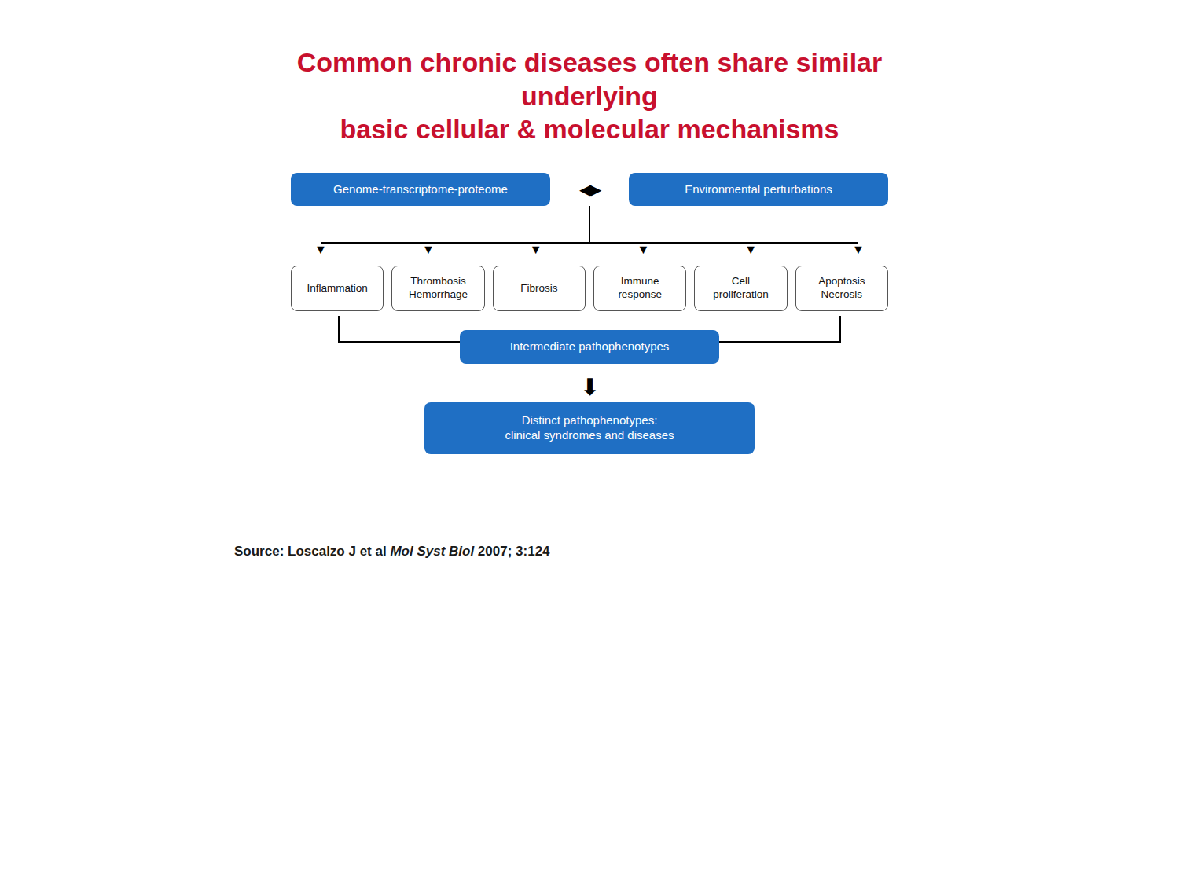Common chronic diseases often share similar underlying
basic cellular & molecular mechanisms
Genome-transcriptome-proteome
◀▶
Environmental perturbations
▼ ▼ ▼ ▼ ▼ ▼
Inflammation
Thrombosis
Hemorrhage
Fibrosis
Immune
response
Cell
proliferation
Apoptosis
Necrosis
Intermediate pathophenotypes
⬇
Distinct pathophenotypes:
clinical syndromes and diseases
Source: Loscalzo J et al Mol Syst Biol 2007; 3:124